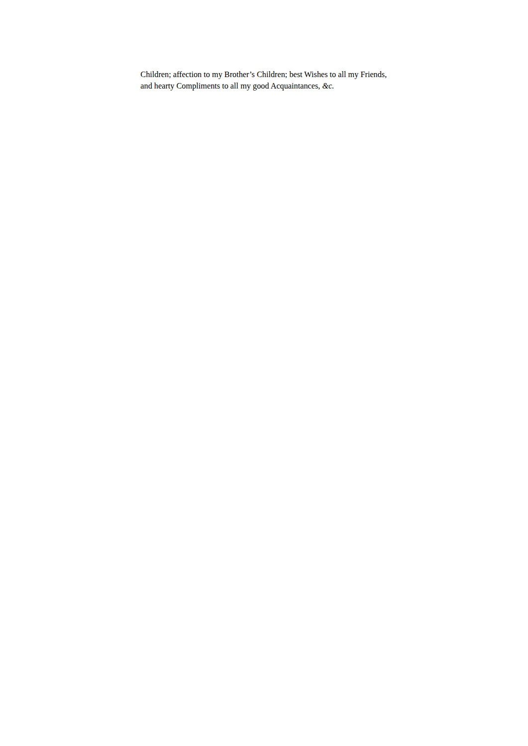Children; affection to my Brother’s Children; best Wishes to all my Friends, and hearty Compliments to all my good Acquaintances, &c.